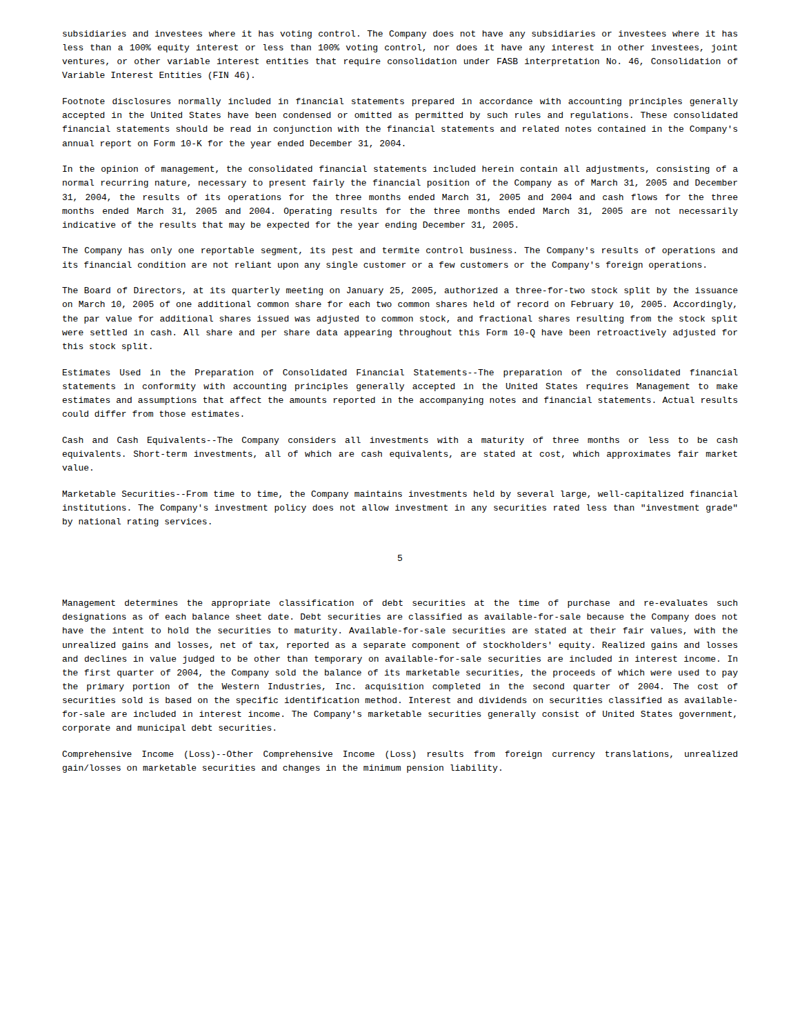subsidiaries and investees where it has voting control. The Company does not have any subsidiaries or investees where it has less than a 100% equity interest or less than 100% voting control, nor does it have any interest in other investees, joint ventures, or other variable interest entities that require consolidation under FASB interpretation No. 46, Consolidation of Variable Interest Entities (FIN 46).
Footnote disclosures normally included in financial statements prepared in accordance with accounting principles generally accepted in the United States have been condensed or omitted as permitted by such rules and regulations. These consolidated financial statements should be read in conjunction with the financial statements and related notes contained in the Company's annual report on Form 10-K for the year ended December 31, 2004.
In the opinion of management, the consolidated financial statements included herein contain all adjustments, consisting of a normal recurring nature, necessary to present fairly the financial position of the Company as of March 31, 2005 and December 31, 2004, the results of its operations for the three months ended March 31, 2005 and 2004 and cash flows for the three months ended March 31, 2005 and 2004. Operating results for the three months ended March 31, 2005 are not necessarily indicative of the results that may be expected for the year ending December 31, 2005.
The Company has only one reportable segment, its pest and termite control business. The Company's results of operations and its financial condition are not reliant upon any single customer or a few customers or the Company's foreign operations.
The Board of Directors, at its quarterly meeting on January 25, 2005, authorized a three-for-two stock split by the issuance on March 10, 2005 of one additional common share for each two common shares held of record on February 10, 2005. Accordingly, the par value for additional shares issued was adjusted to common stock, and fractional shares resulting from the stock split were settled in cash. All share and per share data appearing throughout this Form 10-Q have been retroactively adjusted for this stock split.
Estimates Used in the Preparation of Consolidated Financial Statements--The preparation of the consolidated financial statements in conformity with accounting principles generally accepted in the United States requires Management to make estimates and assumptions that affect the amounts reported in the accompanying notes and financial statements. Actual results could differ from those estimates.
Cash and Cash Equivalents--The Company considers all investments with a maturity of three months or less to be cash equivalents. Short-term investments, all of which are cash equivalents, are stated at cost, which approximates fair market value.
Marketable Securities--From time to time, the Company maintains investments held by several large, well-capitalized financial institutions. The Company's investment policy does not allow investment in any securities rated less than "investment grade" by national rating services.
5
Management determines the appropriate classification of debt securities at the time of purchase and re-evaluates such designations as of each balance sheet date. Debt securities are classified as available-for-sale because the Company does not have the intent to hold the securities to maturity. Available-for-sale securities are stated at their fair values, with the unrealized gains and losses, net of tax, reported as a separate component of stockholders' equity. Realized gains and losses and declines in value judged to be other than temporary on available-for-sale securities are included in interest income. In the first quarter of 2004, the Company sold the balance of its marketable securities, the proceeds of which were used to pay the primary portion of the Western Industries, Inc. acquisition completed in the second quarter of 2004. The cost of securities sold is based on the specific identification method. Interest and dividends on securities classified as available-for-sale are included in interest income. The Company's marketable securities generally consist of United States government, corporate and municipal debt securities.
Comprehensive Income (Loss)--Other Comprehensive Income (Loss) results from foreign currency translations, unrealized gain/losses on marketable securities and changes in the minimum pension liability.